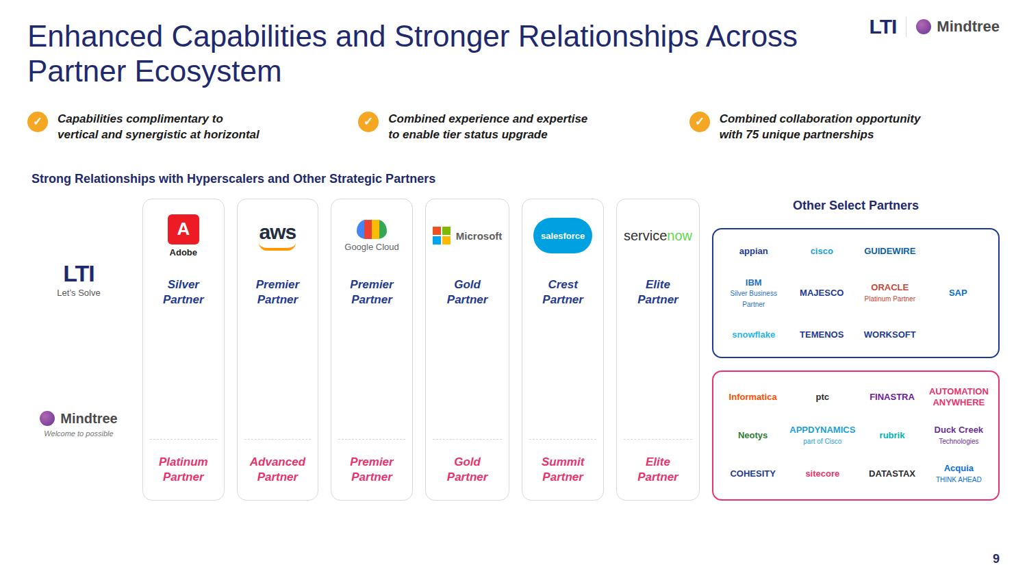LTI Mindtree
Enhanced Capabilities and Stronger Relationships Across
Partner Ecosystem
✓
Capabilities complimentary to
vertical and synergistic at horizontal
✓
Combined experience and expertise
to enable tier status upgrade
✓
Combined collaboration opportunity
with 75 unique partnerships
Strong Relationships with Hyperscalers and Other Strategic Partners
LTI
Let’s Solve
Mindtree
Welcome to possible
A
Adobe
Silver
Partner
Platinum
Partner
aws
Premier
Partner
Advanced
Partner
Google Cloud
Premier
Partner
Premier
Partner
Microsoft
Gold
Partner
Gold
Partner
salesforce
Crest
Partner
Summit
Partner
servicenow
Elite
Partner
Elite
Partner
Other Select Partners
appian
cisco
GUIDEWIRE
IBM
Silver Business Partner
MAJESCO
ORACLE
Platinum Partner
SAP
snowflake
TEMENOS
WORKSOFT
Informatica
ptc
FINASTRA
AUTOMATION
ANYWHERE
Neotys
APPDYNAMICS
part of Cisco
rubrik
Duck Creek
Technologies
COHESITY
sitecore
DATASTAX
Acquia
THINK AHEAD
9